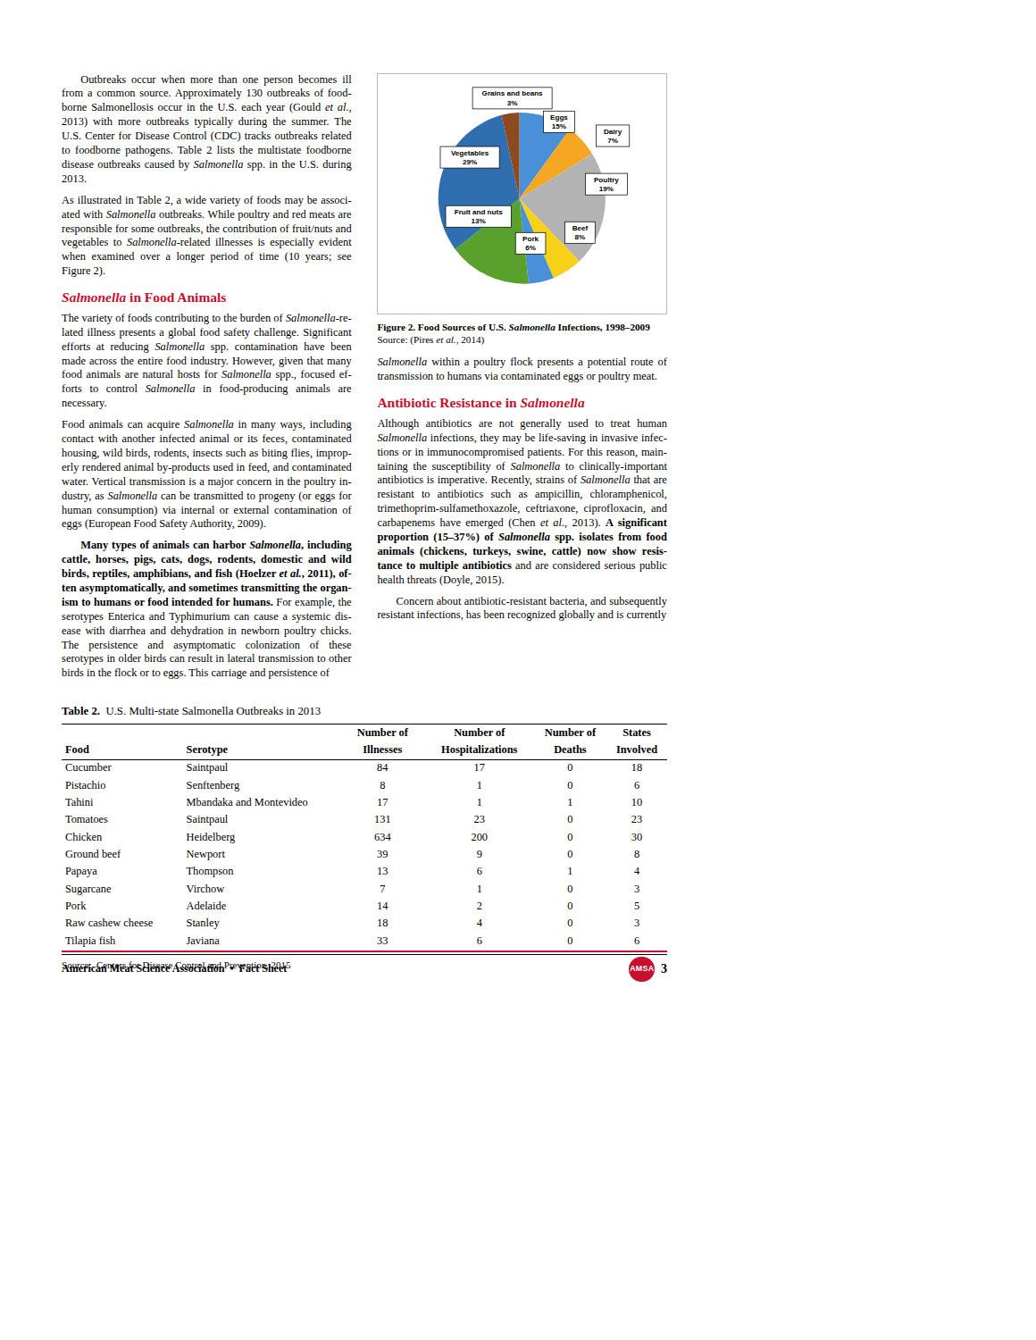Outbreaks occur when more than one person becomes ill from a common source. Approximately 130 outbreaks of food-borne Salmonellosis occur in the U.S. each year (Gould et al., 2013) with more outbreaks typically during the summer. The U.S. Center for Disease Control (CDC) tracks outbreaks related to foodborne pathogens. Table 2 lists the multistate foodborne disease outbreaks caused by Salmonella spp. in the U.S. during 2013.
As illustrated in Table 2, a wide variety of foods may be associated with Salmonella outbreaks. While poultry and red meats are responsible for some outbreaks, the contribution of fruit/nuts and vegetables to Salmonella-related illnesses is especially evident when examined over a longer period of time (10 years; see Figure 2).
Salmonella in Food Animals
The variety of foods contributing to the burden of Salmonella-related illness presents a global food safety challenge. Significant efforts at reducing Salmonella spp. contamination have been made across the entire food industry. However, given that many food animals are natural hosts for Salmonella spp., focused efforts to control Salmonella in food-producing animals are necessary.
Food animals can acquire Salmonella in many ways, including contact with another infected animal or its feces, contaminated housing, wild birds, rodents, insects such as biting flies, improperly rendered animal by-products used in feed, and contaminated water. Vertical transmission is a major concern in the poultry industry, as Salmonella can be transmitted to progeny (or eggs for human consumption) via internal or external contamination of eggs (European Food Safety Authority, 2009).
Many types of animals can harbor Salmonella, including cattle, horses, pigs, cats, dogs, rodents, domestic and wild birds, reptiles, amphibians, and fish (Hoelzer et al., 2011), often asymptomatically, and sometimes transmitting the organism to humans or food intended for humans. For example, the serotypes Enterica and Typhimurium can cause a systemic disease with diarrhea and dehydration in newborn poultry chicks. The persistence and asymptomatic colonization of these serotypes in older birds can result in lateral transmission to other birds in the flock or to eggs. This carriage and persistence of
Grains and beans 3% Eggs 15% Dairy 7% Poultry 19% Beef 8% Pork 6% Fruit and nuts 13% Vegetables 29%
Figure 2. Food Sources of U.S. Salmonella Infections, 1998–2009
Source: (Pires et al., 2014)
Salmonella within a poultry flock presents a potential route of transmission to humans via contaminated eggs or poultry meat.
Antibiotic Resistance in Salmonella
Although antibiotics are not generally used to treat human Salmonella infections, they may be life-saving in invasive infections or in immunocompromised patients. For this reason, maintaining the susceptibility of Salmonella to clinically-important antibiotics is imperative. Recently, strains of Salmonella that are resistant to antibiotics such as ampicillin, chloramphenicol, trimethoprim-sulfamethoxazole, ceftriaxone, ciprofloxacin, and carbapenems have emerged (Chen et al., 2013). A significant proportion (15–37%) of Salmonella spp. isolates from food animals (chickens, turkeys, swine, cattle) now show resistance to multiple antibiotics and are considered serious public health threats (Doyle, 2015).
Concern about antibiotic-resistant bacteria, and subsequently resistant infections, has been recognized globally and is currently
Table 2. U.S. Multi-state Salmonella Outbreaks in 2013
| | | Number of | Number of | Number of | States |
| --- | --- | --- | --- | --- | --- |
| Food | Serotype | Illnesses | Hospitalizations | Deaths | Involved |
| Cucumber | Saintpaul | 84 | 17 | 0 | 18 |
| Pistachio | Senftenberg | 8 | 1 | 0 | 6 |
| Tahini | Mbandaka and Montevideo | 17 | 1 | 1 | 10 |
| Tomatoes | Saintpaul | 131 | 23 | 0 | 23 |
| Chicken | Heidelberg | 634 | 200 | 0 | 30 |
| Ground beef | Newport | 39 | 9 | 0 | 8 |
| Papaya | Thompson | 13 | 6 | 1 | 4 |
| Sugarcane | Virchow | 7 | 1 | 0 | 3 |
| Pork | Adelaide | 14 | 2 | 0 | 5 |
| Raw cashew cheese | Stanley | 18 | 4 | 0 | 3 |
| Tilapia fish | Javiana | 33 | 6 | 0 | 6 |
Source: Centers for Disease Control and Prevention, 2015
American Meat Science Association • Fact Sheet
AMSA
3